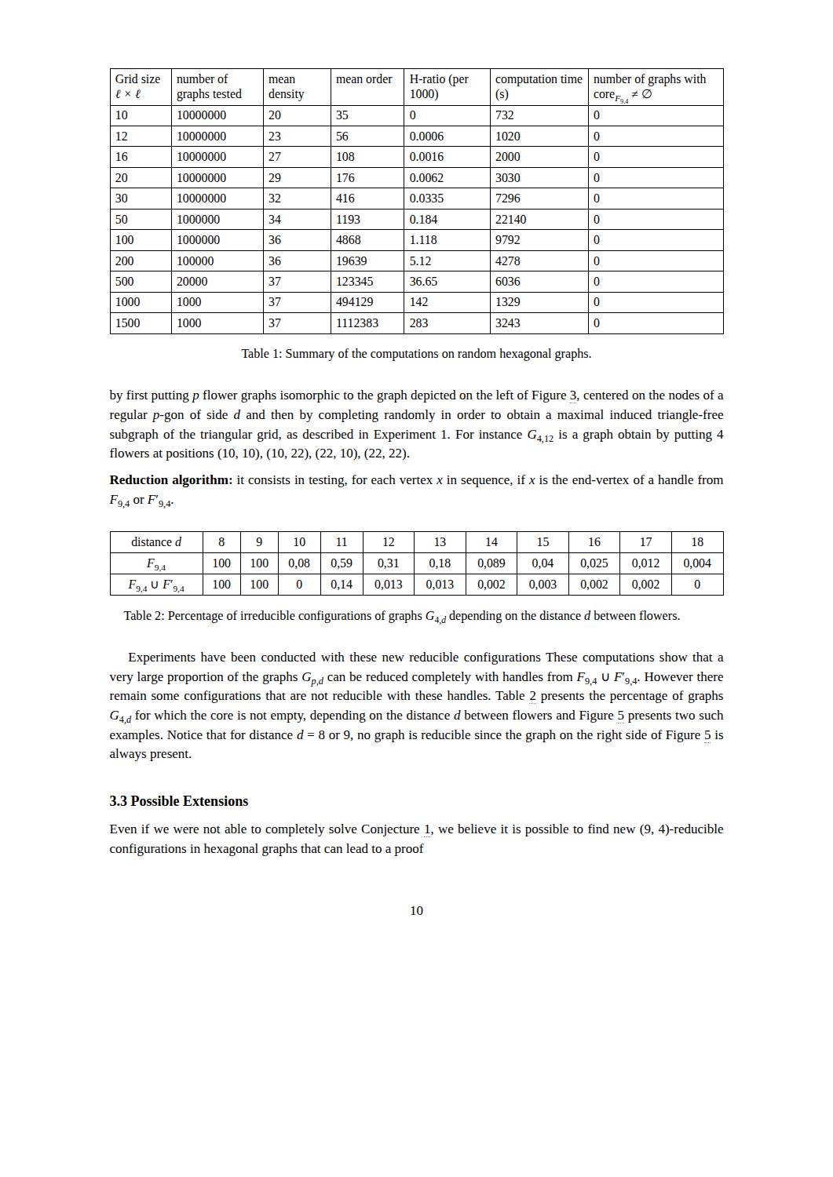| Grid size ℓ × ℓ | number of graphs tested | mean density | mean order | H-ratio (per 1000) | computation time (s) | number of graphs with core F 9,4 ≠ ∅ |
| --- | --- | --- | --- | --- | --- | --- |
| 10 | 10000000 | 20 | 35 | 0 | 732 | 0 |
| 12 | 10000000 | 23 | 56 | 0.0006 | 1020 | 0 |
| 16 | 10000000 | 27 | 108 | 0.0016 | 2000 | 0 |
| 20 | 10000000 | 29 | 176 | 0.0062 | 3030 | 0 |
| 30 | 10000000 | 32 | 416 | 0.0335 | 7296 | 0 |
| 50 | 1000000 | 34 | 1193 | 0.184 | 22140 | 0 |
| 100 | 1000000 | 36 | 4868 | 1.118 | 9792 | 0 |
| 200 | 100000 | 36 | 19639 | 5.12 | 4278 | 0 |
| 500 | 20000 | 37 | 123345 | 36.65 | 6036 | 0 |
| 1000 | 1000 | 37 | 494129 | 142 | 1329 | 0 |
| 1500 | 1000 | 37 | 1112383 | 283 | 3243 | 0 |
Table 1: Summary of the computations on random hexagonal graphs.
by first putting p flower graphs isomorphic to the graph depicted on the left of Figure 3, centered on the nodes of a regular p-gon of side d and then by completing randomly in order to obtain a maximal induced triangle-free subgraph of the triangular grid, as described in Experiment 1. For instance G4,12 is a graph obtain by putting 4 flowers at positions (10, 10), (10, 22), (22, 10), (22, 22).
Reduction algorithm: it consists in testing, for each vertex x in sequence, if x is the end-vertex of a handle from F9,4 or F′9,4.
| distance d | 8 | 9 | 10 | 11 | 12 | 13 | 14 | 15 | 16 | 17 | 18 |
| F 9,4 | 100 | 100 | 0,08 | 0,59 | 0,31 | 0,18 | 0,089 | 0,04 | 0,025 | 0,012 | 0,004 |
| F 9,4 ∪ F ′ 9,4 | 100 | 100 | 0 | 0,14 | 0,013 | 0,013 | 0,002 | 0,003 | 0,002 | 0,002 | 0 |
Table 2: Percentage of irreducible configurations of graphs G4,d depending on the distance d between flowers.
Experiments have been conducted with these new reducible configurations These computations show that a very large proportion of the graphs Gp,d can be reduced completely with handles from F9,4 ∪ F′9,4. However there remain some configurations that are not reducible with these handles. Table 2 presents the percentage of graphs G4,d for which the core is not empty, depending on the distance d between flowers and Figure 5 presents two such examples. Notice that for distance d = 8 or 9, no graph is reducible since the graph on the right side of Figure 5 is always present.
3.3 Possible Extensions
Even if we were not able to completely solve Conjecture 1, we believe it is possible to find new (9, 4)-reducible configurations in hexagonal graphs that can lead to a proof
10